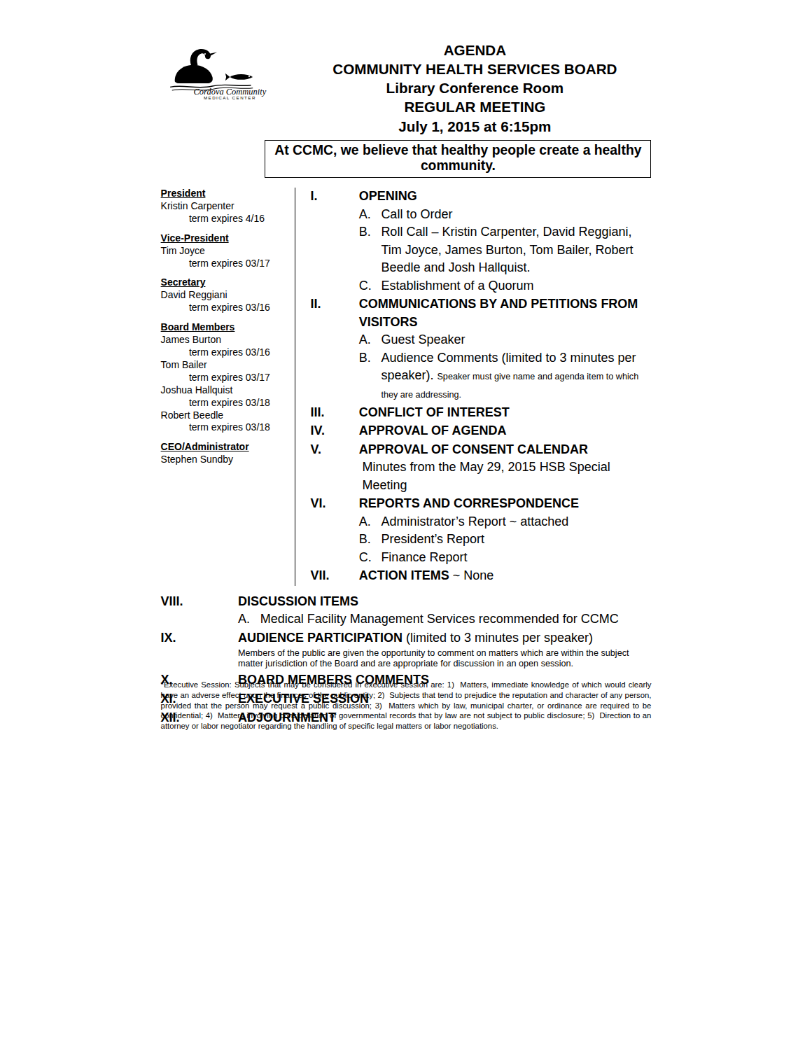Cordova Community MEDICAL CENTER
AGENDA
COMMUNITY HEALTH SERVICES BOARD
Library Conference Room
REGULAR MEETING
July 1, 2015 at 6:15pm
At CCMC, we believe that healthy people create a healthy community.
President
Kristin Carpenter
term expires 4/16
Vice-President
Tim Joyce
term expires 03/17
Secretary
David Reggiani
term expires 03/16
Board Members
James Burton
term expires 03/16
Tom Bailer
term expires 03/17
Joshua Hallquist
term expires 03/18
Robert Beedle
term expires 03/18
CEO/Administrator
Stephen Sundby
I. OPENING
A. Call to Order
B. Roll Call – Kristin Carpenter, David Reggiani, Tim Joyce, James Burton, Tom Bailer, Robert Beedle and Josh Hallquist.
C. Establishment of a Quorum
II. COMMUNICATIONS BY AND PETITIONS FROM VISITORS
A. Guest Speaker
B. Audience Comments (limited to 3 minutes per speaker). Speaker must give name and agenda item to which they are addressing.
III. CONFLICT OF INTEREST
IV. APPROVAL OF AGENDA
V. APPROVAL OF CONSENT CALENDAR
Minutes from the May 29, 2015 HSB Special Meeting
VI. REPORTS AND CORRESPONDENCE
A. Administrator’s Report ~ attached
B. President’s Report
C. Finance Report
VII. ACTION ITEMS ~ None
| VIII. | DISCUSSION ITEMS A. Medical Facility Management Services recommended for CCMC |
| IX. | AUDIENCE PARTICIPATION (limited to 3 minutes per speaker) Members of the public are given the opportunity to comment on matters which are within the subject matter jurisdiction of the Board and are appropriate for discussion in an open session. |
| X. | BOARD MEMBERS COMMENTS |
| XI. | EXECUTIVE SESSION |
| XII. | ADJOURNMENT |
*Executive Session: Subjects that may be considered in executive session are: 1) Matters, immediate knowledge of which would clearly have an adverse effect upon the finances of the public entity; 2) Subjects that tend to prejudice the reputation and character of any person, provided that the person may request a public discussion; 3) Matters which by law, municipal charter, or ordinance are required to be confidential; 4) Matters involving consideration of governmental records that by law are not subject to public disclosure; 5) Direction to an attorney or labor negotiator regarding the handling of specific legal matters or labor negotiations.